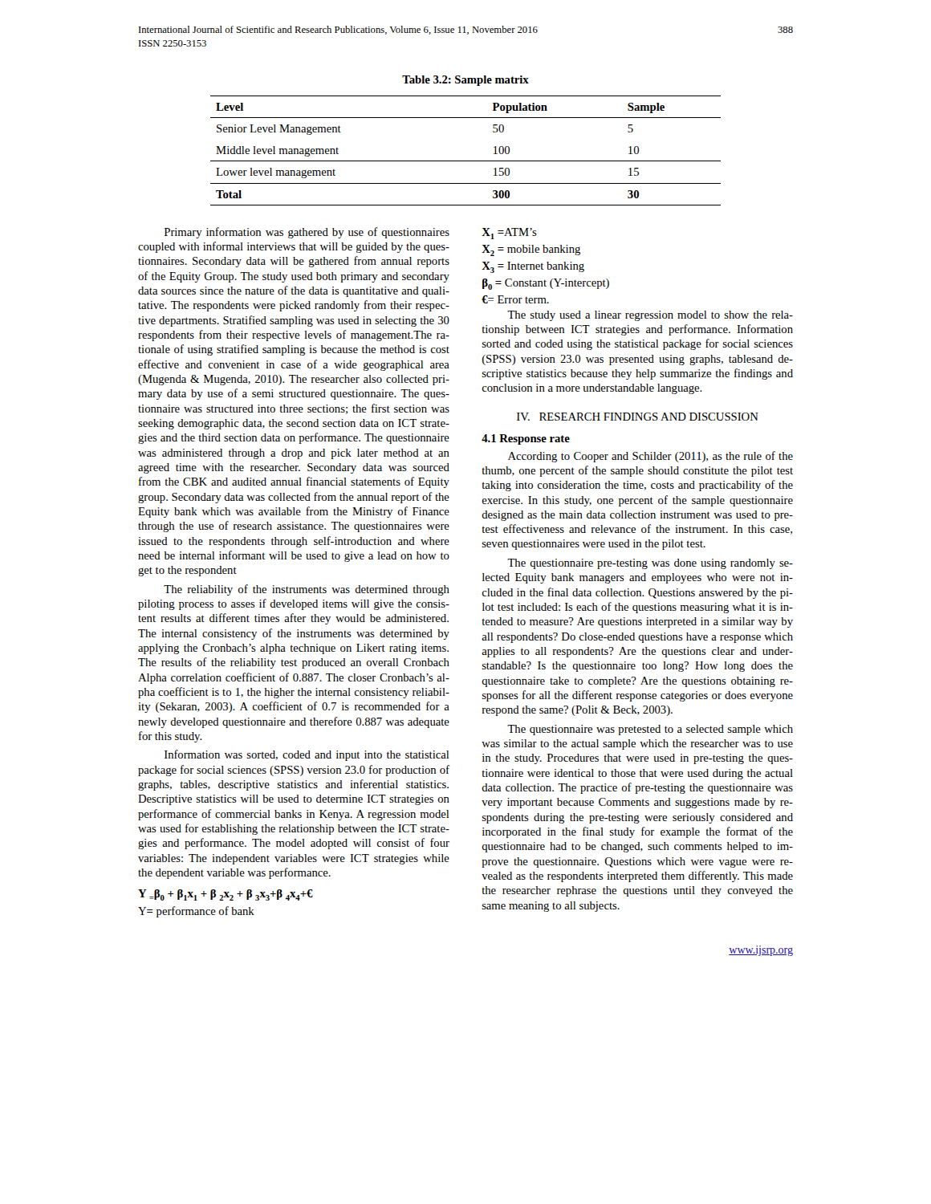International Journal of Scientific and Research Publications, Volume 6, Issue 11, November 2016
ISSN 2250-3153 388
Table 3.2: Sample matrix
| Level | Population | Sample |
| --- | --- | --- |
| Senior Level Management | 50 | 5 |
| Middle level management | 100 | 10 |
| Lower level management | 150 | 15 |
| Total | 300 | 30 |
Primary information was gathered by use of questionnaires coupled with informal interviews that will be guided by the questionnaires. Secondary data will be gathered from annual reports of the Equity Group. The study used both primary and secondary data sources since the nature of the data is quantitative and qualitative. The respondents were picked randomly from their respective departments. Stratified sampling was used in selecting the 30 respondents from their respective levels of management.The rationale of using stratified sampling is because the method is cost effective and convenient in case of a wide geographical area (Mugenda & Mugenda, 2010). The researcher also collected primary data by use of a semi structured questionnaire. The questionnaire was structured into three sections; the first section was seeking demographic data, the second section data on ICT strategies and the third section data on performance. The questionnaire was administered through a drop and pick later method at an agreed time with the researcher. Secondary data was sourced from the CBK and audited annual financial statements of Equity group. Secondary data was collected from the annual report of the Equity bank which was available from the Ministry of Finance through the use of research assistance. The questionnaires were issued to the respondents through self-introduction and where need be internal informant will be used to give a lead on how to get to the respondent
The reliability of the instruments was determined through piloting process to asses if developed items will give the consistent results at different times after they would be administered. The internal consistency of the instruments was determined by applying the Cronbach’s alpha technique on Likert rating items. The results of the reliability test produced an overall Cronbach Alpha correlation coefficient of 0.887. The closer Cronbach’s alpha coefficient is to 1, the higher the internal consistency reliability (Sekaran, 2003). A coefficient of 0.7 is recommended for a newly developed questionnaire and therefore 0.887 was adequate for this study.
Information was sorted, coded and input into the statistical package for social sciences (SPSS) version 23.0 for production of graphs, tables, descriptive statistics and inferential statistics. Descriptive statistics will be used to determine ICT strategies on performance of commercial banks in Kenya. A regression model was used for establishing the relationship between the ICT strategies and performance. The model adopted will consist of four variables: The independent variables were ICT strategies while the dependent variable was performance.
Y =β0 + β1x1 + β 2x2 + β 3x3+β 4x4+€
Y= performance of bank
X1 =ATM’s
X2 = mobile banking
X3 = Internet banking
β0 = Constant (Y-intercept)
€= Error term.
The study used a linear regression model to show the relationship between ICT strategies and performance. Information sorted and coded using the statistical package for social sciences (SPSS) version 23.0 was presented using graphs, tablesand descriptive statistics because they help summarize the findings and conclusion in a more understandable language.
IV. Research Findings and Discussion
4.1 Response rate
According to Cooper and Schilder (2011), as the rule of the thumb, one percent of the sample should constitute the pilot test taking into consideration the time, costs and practicability of the exercise. In this study, one percent of the sample questionnaire designed as the main data collection instrument was used to pre-test effectiveness and relevance of the instrument. In this case, seven questionnaires were used in the pilot test.
The questionnaire pre-testing was done using randomly selected Equity bank managers and employees who were not included in the final data collection. Questions answered by the pilot test included: Is each of the questions measuring what it is intended to measure? Are questions interpreted in a similar way by all respondents? Do close-ended questions have a response which applies to all respondents? Are the questions clear and understandable? Is the questionnaire too long? How long does the questionnaire take to complete? Are the questions obtaining responses for all the different response categories or does everyone respond the same? (Polit & Beck, 2003).
The questionnaire was pretested to a selected sample which was similar to the actual sample which the researcher was to use in the study. Procedures that were used in pre-testing the questionnaire were identical to those that were used during the actual data collection. The practice of pre-testing the questionnaire was very important because Comments and suggestions made by respondents during the pre-testing were seriously considered and incorporated in the final study for example the format of the questionnaire had to be changed, such comments helped to improve the questionnaire. Questions which were vague were revealed as the respondents interpreted them differently. This made the researcher rephrase the questions until they conveyed the same meaning to all subjects.
www.ijsrp.org